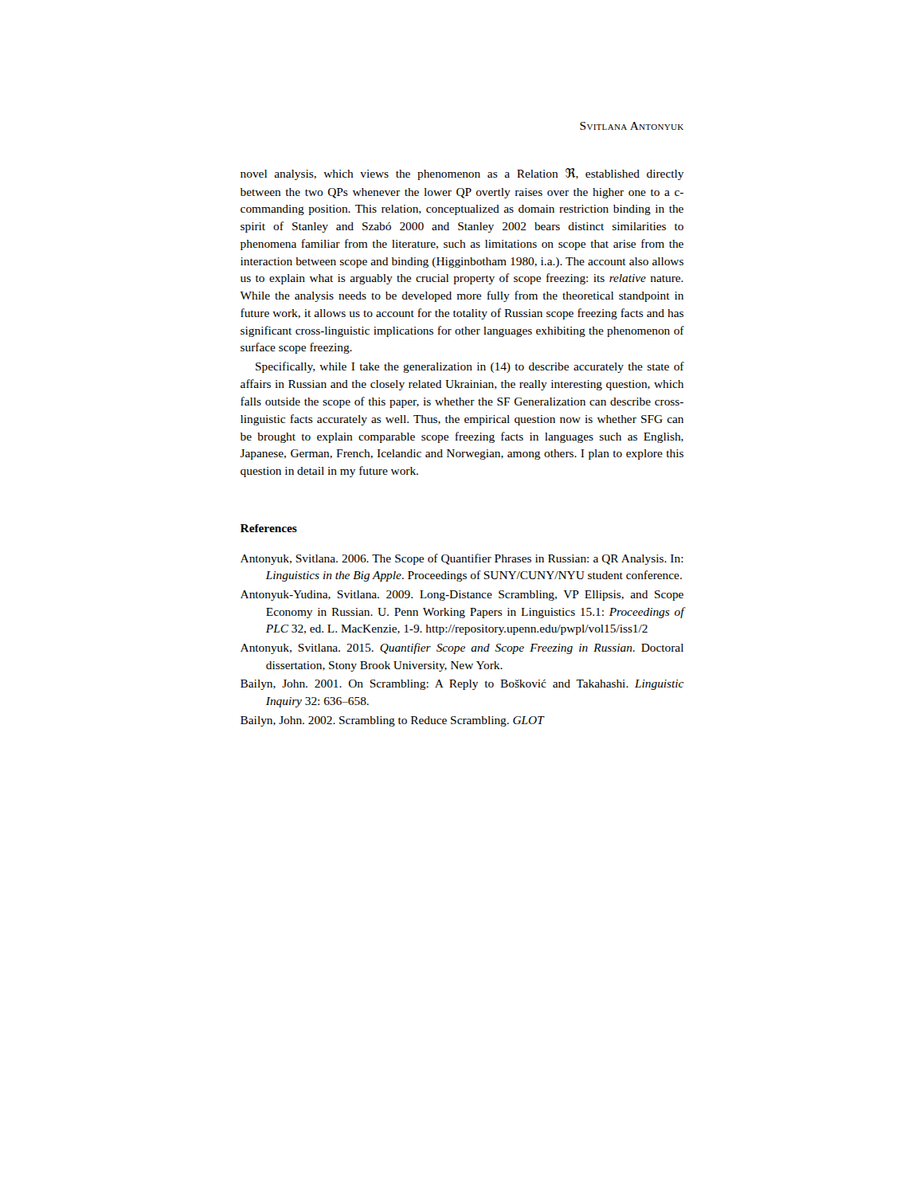Svitlana Antonyuk
novel analysis, which views the phenomenon as a Relation ℜ, established directly between the two QPs whenever the lower QP overtly raises over the higher one to a c-commanding position. This relation, conceptualized as domain restriction binding in the spirit of Stanley and Szabó 2000 and Stanley 2002 bears distinct similarities to phenomena familiar from the literature, such as limitations on scope that arise from the interaction between scope and binding (Higginbotham 1980, i.a.). The account also allows us to explain what is arguably the crucial property of scope freezing: its relative nature. While the analysis needs to be developed more fully from the theoretical standpoint in future work, it allows us to account for the totality of Russian scope freezing facts and has significant cross-linguistic implications for other languages exhibiting the phenomenon of surface scope freezing.
Specifically, while I take the generalization in (14) to describe accurately the state of affairs in Russian and the closely related Ukrainian, the really interesting question, which falls outside the scope of this paper, is whether the SF Generalization can describe cross-linguistic facts accurately as well. Thus, the empirical question now is whether SFG can be brought to explain comparable scope freezing facts in languages such as English, Japanese, German, French, Icelandic and Norwegian, among others. I plan to explore this question in detail in my future work.
References
Antonyuk, Svitlana. 2006. The Scope of Quantifier Phrases in Russian: a QR Analysis. In: Linguistics in the Big Apple. Proceedings of SUNY/CUNY/NYU student conference.
Antonyuk-Yudina, Svitlana. 2009. Long-Distance Scrambling, VP Ellipsis, and Scope Economy in Russian. U. Penn Working Papers in Linguistics 15.1: Proceedings of PLC 32, ed. L. MacKenzie, 1-9. http://repository.upenn.edu/pwpl/vol15/iss1/2
Antonyuk, Svitlana. 2015. Quantifier Scope and Scope Freezing in Russian. Doctoral dissertation, Stony Brook University, New York.
Bailyn, John. 2001. On Scrambling: A Reply to Bošković and Takahashi. Linguistic Inquiry 32: 636–658.
Bailyn, John. 2002. Scrambling to Reduce Scrambling. GLOT